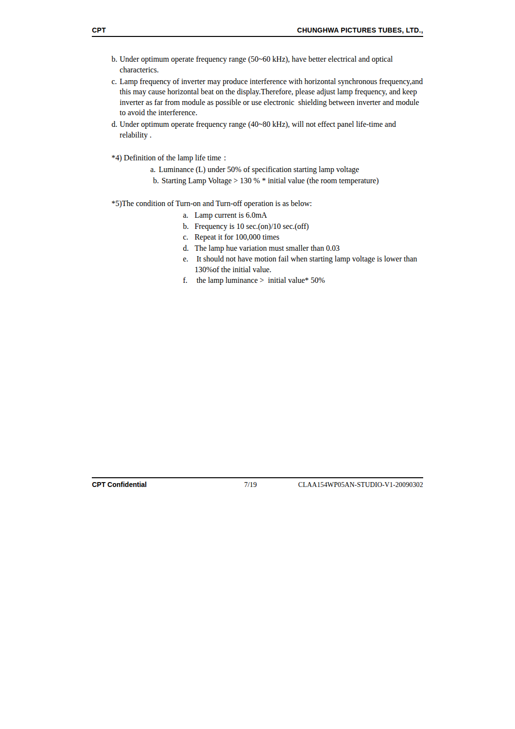CPT
CHUNGHWA PICTURES TUBES, LTD.,
b. Under optimum operate frequency range (50~60 kHz), have better electrical and optical characterics.
c. Lamp frequency of inverter may produce interference with horizontal synchronous frequency,and this may cause horizontal beat on the display.Therefore, please adjust lamp frequency, and keep inverter as far from module as possible or use electronic shielding between inverter and module to avoid the interference.
d. Under optimum operate frequency range (40~80 kHz), will not effect panel life-time and relability .
*4) Definition of the lamp life time：
a. Luminance (L) under 50% of specification starting lamp voltage
b. Starting Lamp Voltage > 130 % * initial value (the room temperature)
*5)The condition of Turn-on and Turn-off operation is as below:
a. Lamp current is 6.0mA
b. Frequency is 10 sec.(on)/10 sec.(off)
c. Repeat it for 100,000 times
d. The lamp hue variation must smaller than 0.03
e. It should not have motion fail when starting lamp voltage is lower than 130%of the initial value.
f. the lamp luminance > initial value* 50%
CPT Confidential
7/19
CLAA154WP05AN-STUDIO-V1-20090302